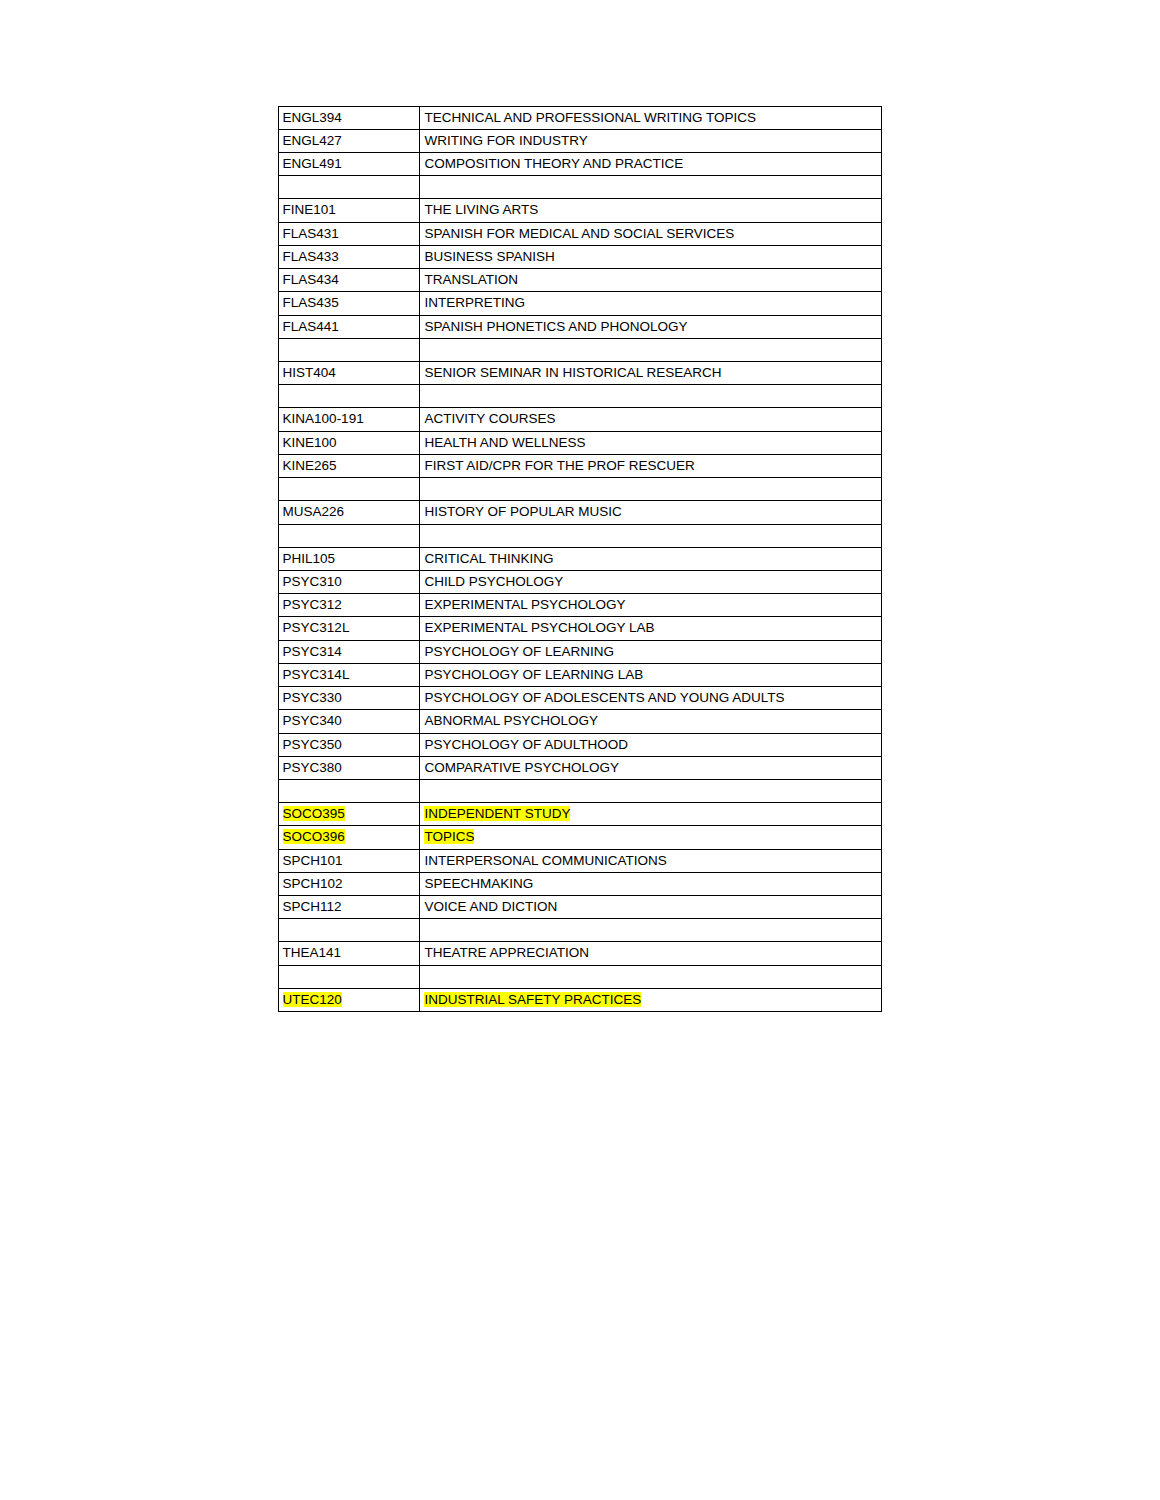| ENGL394 | TECHNICAL AND PROFESSIONAL WRITING TOPICS |
| ENGL427 | WRITING FOR INDUSTRY |
| ENGL491 | COMPOSITION THEORY AND PRACTICE |
| FINE101 | THE LIVING ARTS |
| FLAS431 | SPANISH FOR MEDICAL AND SOCIAL SERVICES |
| FLAS433 | BUSINESS SPANISH |
| FLAS434 | TRANSLATION |
| FLAS435 | INTERPRETING |
| FLAS441 | SPANISH PHONETICS AND PHONOLOGY |
| HIST404 | SENIOR SEMINAR IN HISTORICAL RESEARCH |
| KINA100-191 | ACTIVITY COURSES |
| KINE100 | HEALTH AND WELLNESS |
| KINE265 | FIRST AID/CPR FOR THE PROF RESCUER |
| MUSA226 | HISTORY OF POPULAR MUSIC |
| PHIL105 | CRITICAL THINKING |
| PSYC310 | CHILD PSYCHOLOGY |
| PSYC312 | EXPERIMENTAL PSYCHOLOGY |
| PSYC312L | EXPERIMENTAL PSYCHOLOGY LAB |
| PSYC314 | PSYCHOLOGY OF LEARNING |
| PSYC314L | PSYCHOLOGY OF LEARNING LAB |
| PSYC330 | PSYCHOLOGY OF ADOLESCENTS AND YOUNG ADULTS |
| PSYC340 | ABNORMAL PSYCHOLOGY |
| PSYC350 | PSYCHOLOGY OF ADULTHOOD |
| PSYC380 | COMPARATIVE PSYCHOLOGY |
| SOCO395 | INDEPENDENT STUDY |
| SOCO396 | TOPICS |
| SPCH101 | INTERPERSONAL COMMUNICATIONS |
| SPCH102 | SPEECHMAKING |
| SPCH112 | VOICE AND DICTION |
| THEA141 | THEATRE APPRECIATION |
| UTEC120 | INDUSTRIAL SAFETY PRACTICES |